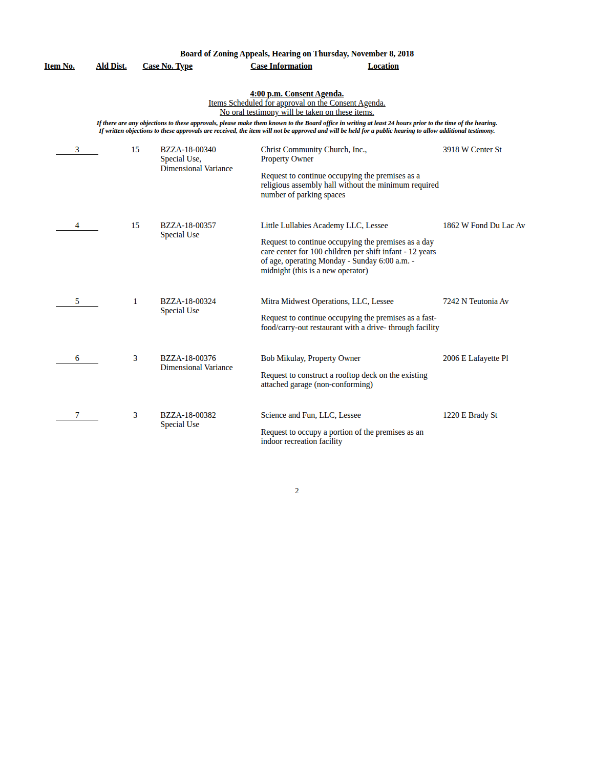Board of Zoning Appeals, Hearing on Thursday, November 8, 2018
Item No. Ald Dist. Case No. Type Case Information Location
4:00 p.m. Consent Agenda.
Items Scheduled for approval on the Consent Agenda.
No oral testimony will be taken on these items.
If there are any objections to these approvals, please make them known to the Board office in writing at least 24 hours prior to the time of the hearing.
If written objections to these approvals are received, the item will not be approved and will be held for a public hearing to allow additional testimony.
| 3 | 15 | BZZA-18-00340 Special Use, Dimensional Variance | Christ Community Church, Inc., Property Owner Request to continue occupying the premises as a religious assembly hall without the minimum required number of parking spaces | 3918 W Center St |
| 4 | 15 | BZZA-18-00357 Special Use | Little Lullabies Academy LLC, Lessee Request to continue occupying the premises as a day care center for 100 children per shift infant - 12 years of age, operating Monday - Sunday 6:00 a.m. - midnight (this is a new operator) | 1862 W Fond Du Lac Av |
| 5 | 1 | BZZA-18-00324 Special Use | Mitra Midwest Operations, LLC, Lessee Request to continue occupying the premises as a fast-food/carry-out restaurant with a drive- through facility | 7242 N Teutonia Av |
| 6 | 3 | BZZA-18-00376 Dimensional Variance | Bob Mikulay, Property Owner Request to construct a rooftop deck on the existing attached garage (non-conforming) | 2006 E Lafayette Pl |
| 7 | 3 | BZZA-18-00382 Special Use | Science and Fun, LLC, Lessee Request to occupy a portion of the premises as an indoor recreation facility | 1220 E Brady St |
2